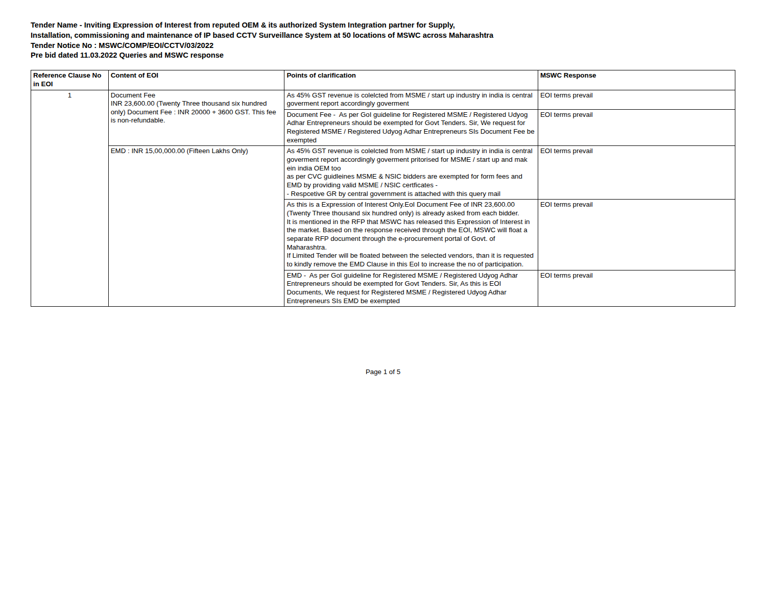Tender Name - Inviting Expression of Interest from reputed OEM & its authorized System Integration partner for Supply,
Installation, commissioning and maintenance of IP based CCTV Surveillance System at 50 locations of MSWC across Maharashtra
Tender Notice No : MSWC/COMP/EOI/CCTV/03/2022
Pre bid dated 11.03.2022 Queries and MSWC response
| Reference Clause No in EOI | Content of EOI | Points of clarification | MSWC Response |
| --- | --- | --- | --- |
| 1 | Document Fee INR 23,600.00 (Twenty Three thousand six hundred only) Document Fee : INR 20000 + 3600 GST. This fee is non-refundable. | As 45% GST revenue is colelcted from MSME / start up industry in india is central goverment report accordingly goverment | EOI terms prevail |
| Document Fee - As per GoI guideline for Registered MSME / Registered Udyog Adhar Entrepreneurs should be exempted for Govt Tenders. Sir, We request for Registered MSME / Registered Udyog Adhar Entrepreneurs SIs Document Fee be exempted | EOI terms prevail |
| EMD : INR 15,00,000.00 (Fifteen Lakhs Only) | As 45% GST revenue is colelcted from MSME / start up industry in india is central goverment report accordingly goverment pritorised for MSME / start up and mak ein india OEM too as per CVC guidleines MSME & NSIC bidders are exempted for form fees and EMD by providing valid MSME / NSIC certficates - - Respcetive GR by central government is attached with this query mail | EOI terms prevail |
| As this is a Expression of Interest Only.EoI Document Fee of INR 23,600.00 (Twenty Three thousand six hundred only) is already asked from each bidder. It is mentioned in the RFP that MSWC has released this Expression of Interest in the market. Based on the response received through the EOI, MSWC will float a separate RFP document through the e-procurement portal of Govt. of Maharashtra. If Limited Tender will be floated between the selected vendors, than it is requested to kindly remove the EMD Clause in this EoI to increase the no of participation. | EOI terms prevail |
| EMD - As per GoI guideline for Registered MSME / Registered Udyog Adhar Entrepreneurs should be exempted for Govt Tenders. Sir, As this is EOI Documents, We request for Registered MSME / Registered Udyog Adhar Entrepreneurs SIs EMD be exempted | EOI terms prevail |
Page 1 of 5